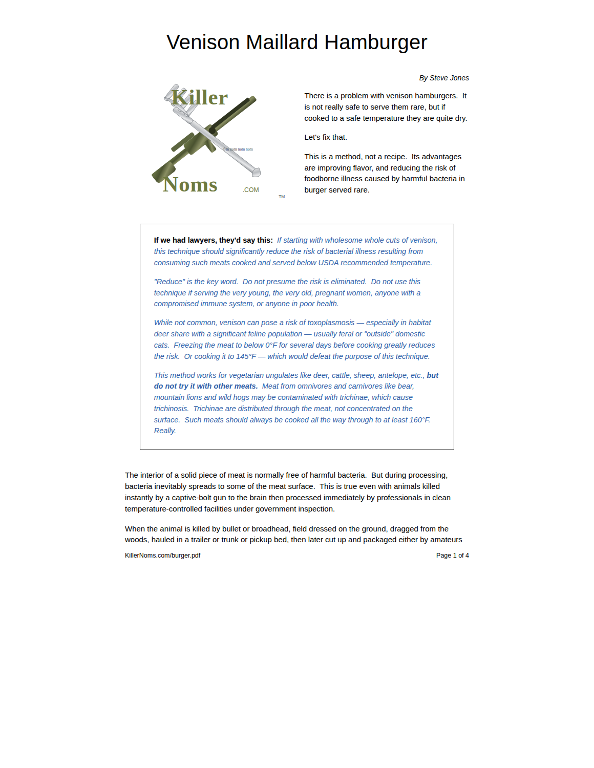Venison Maillard Hamburger
Killer Noms .COM TM ©m nom nom nom
By Steve Jones
There is a problem with venison hamburgers. It is not really safe to serve them rare, but if cooked to a safe temperature they are quite dry.
Let's fix that.
This is a method, not a recipe. Its advantages are improving flavor, and reducing the risk of foodborne illness caused by harmful bacteria in burger served rare.
If we had lawyers, they'd say this: If starting with wholesome whole cuts of venison, this technique should significantly reduce the risk of bacterial illness resulting from consuming such meats cooked and served below USDA recommended temperature.
"Reduce" is the key word. Do not presume the risk is eliminated. Do not use this technique if serving the very young, the very old, pregnant women, anyone with a compromised immune system, or anyone in poor health.
While not common, venison can pose a risk of toxoplasmosis — especially in habitat deer share with a significant feline population — usually feral or "outside" domestic cats. Freezing the meat to below 0°F for several days before cooking greatly reduces the risk. Or cooking it to 145°F — which would defeat the purpose of this technique.
This method works for vegetarian ungulates like deer, cattle, sheep, antelope, etc., but do not try it with other meats. Meat from omnivores and carnivores like bear, mountain lions and wild hogs may be contaminated with trichinae, which cause trichinosis. Trichinae are distributed through the meat, not concentrated on the surface. Such meats should always be cooked all the way through to at least 160°F. Really.
The interior of a solid piece of meat is normally free of harmful bacteria. But during processing, bacteria inevitably spreads to some of the meat surface. This is true even with animals killed instantly by a captive-bolt gun to the brain then processed immediately by professionals in clean temperature-controlled facilities under government inspection.
When the animal is killed by bullet or broadhead, field dressed on the ground, dragged from the woods, hauled in a trailer or trunk or pickup bed, then later cut up and packaged either by amateurs
KillerNoms.com/burger.pdf Page 1 of 4